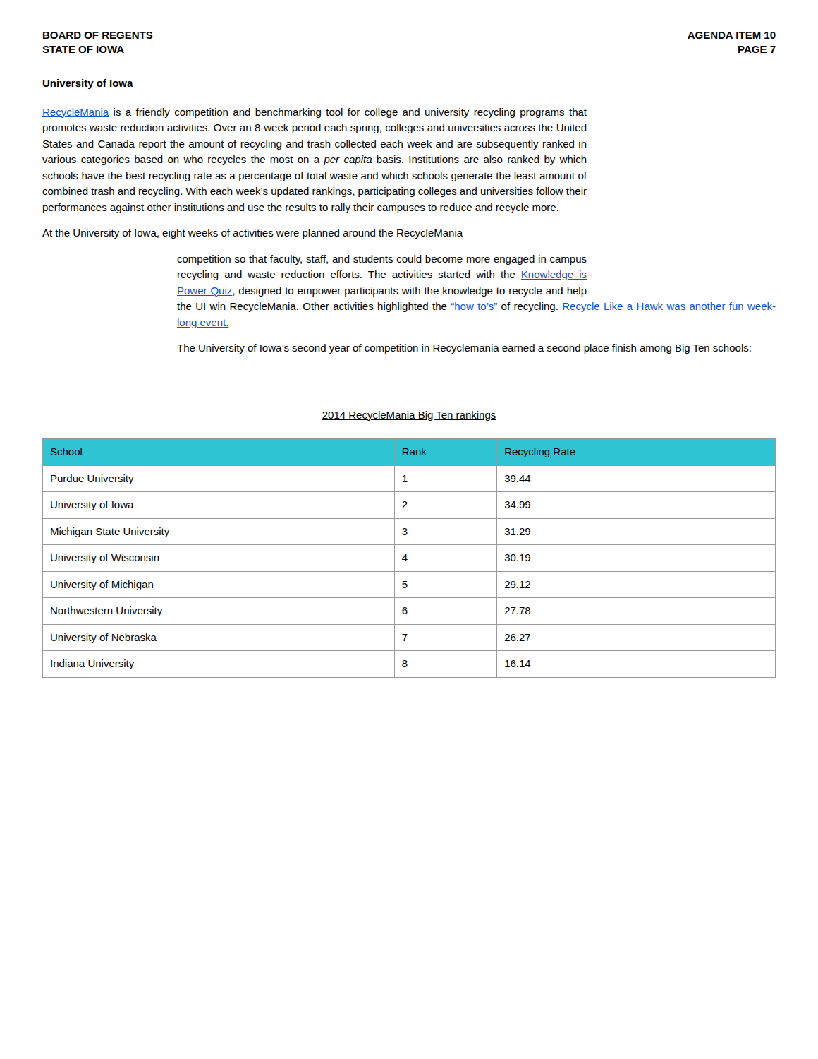BOARD OF REGENTS
STATE OF IOWA
AGENDA ITEM 10
PAGE 7
University of Iowa
RecycleMania is a friendly competition and benchmarking tool for college and university recycling programs that promotes waste reduction activities. Over an 8-week period each spring, colleges and universities across the United States and Canada report the amount of recycling and trash collected each week and are subsequently ranked in various categories based on who recycles the most on a per capita basis. Institutions are also ranked by which schools have the best recycling rate as a percentage of total waste and which schools generate the least amount of combined trash and recycling. With each week’s updated rankings, participating colleges and universities follow their performances against other institutions and use the results to rally their campuses to reduce and recycle more.
At the University of Iowa, eight weeks of activities were planned around the RecycleMania
competition so that faculty, staff, and students could become more engaged in campus recycling and waste reduction efforts. The activities started with the Knowledge is Power Quiz, designed to empower participants with the knowledge to recycle and help the UI win RecycleMania. Other activities highlighted the “how to’s” of recycling. Recycle Like a Hawk was another fun week-long event.
The University of Iowa’s second year of competition in Recyclemania earned a second place finish among Big Ten schools:
2014 RecycleMania Big Ten rankings
| School | Rank | Recycling Rate |
| --- | --- | --- |
| Purdue University | 1 | 39.44 |
| University of Iowa | 2 | 34.99 |
| Michigan State University | 3 | 31.29 |
| University of Wisconsin | 4 | 30.19 |
| University of Michigan | 5 | 29.12 |
| Northwestern University | 6 | 27.78 |
| University of Nebraska | 7 | 26.27 |
| Indiana University | 8 | 16.14 |